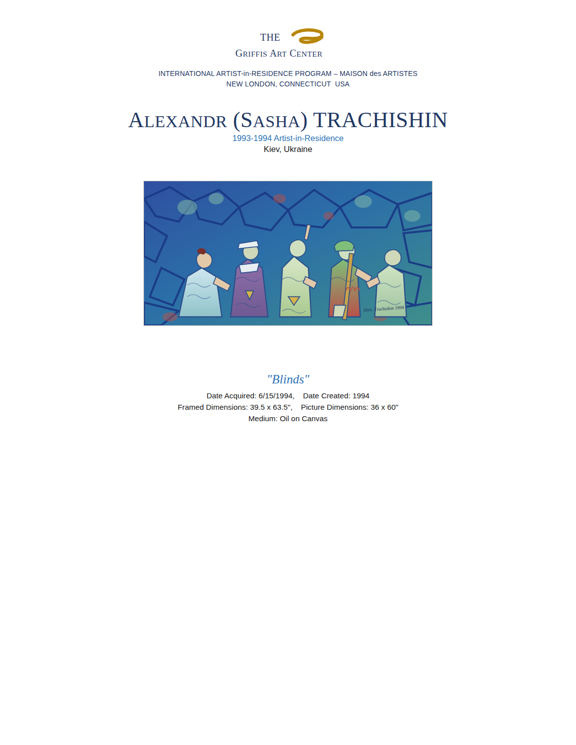THE GRIFFIS ART CENTER
INTERNATIONAL ARTIST-in-RESIDENCE PROGRAM – MAISON des ARTISTES
NEW LONDON, CONNECTICUT USA
ALEXANDR (SASHA) TRACHISHIN
1993-1994 Artist-in-Residence
Kiev, Ukraine
Alex. Trachishin 1994
"Blinds"
Date Acquired: 6/15/1994, Date Created: 1994
Framed Dimensions: 39.5 x 63.5", Picture Dimensions: 36 x 60"
Medium: Oil on Canvas